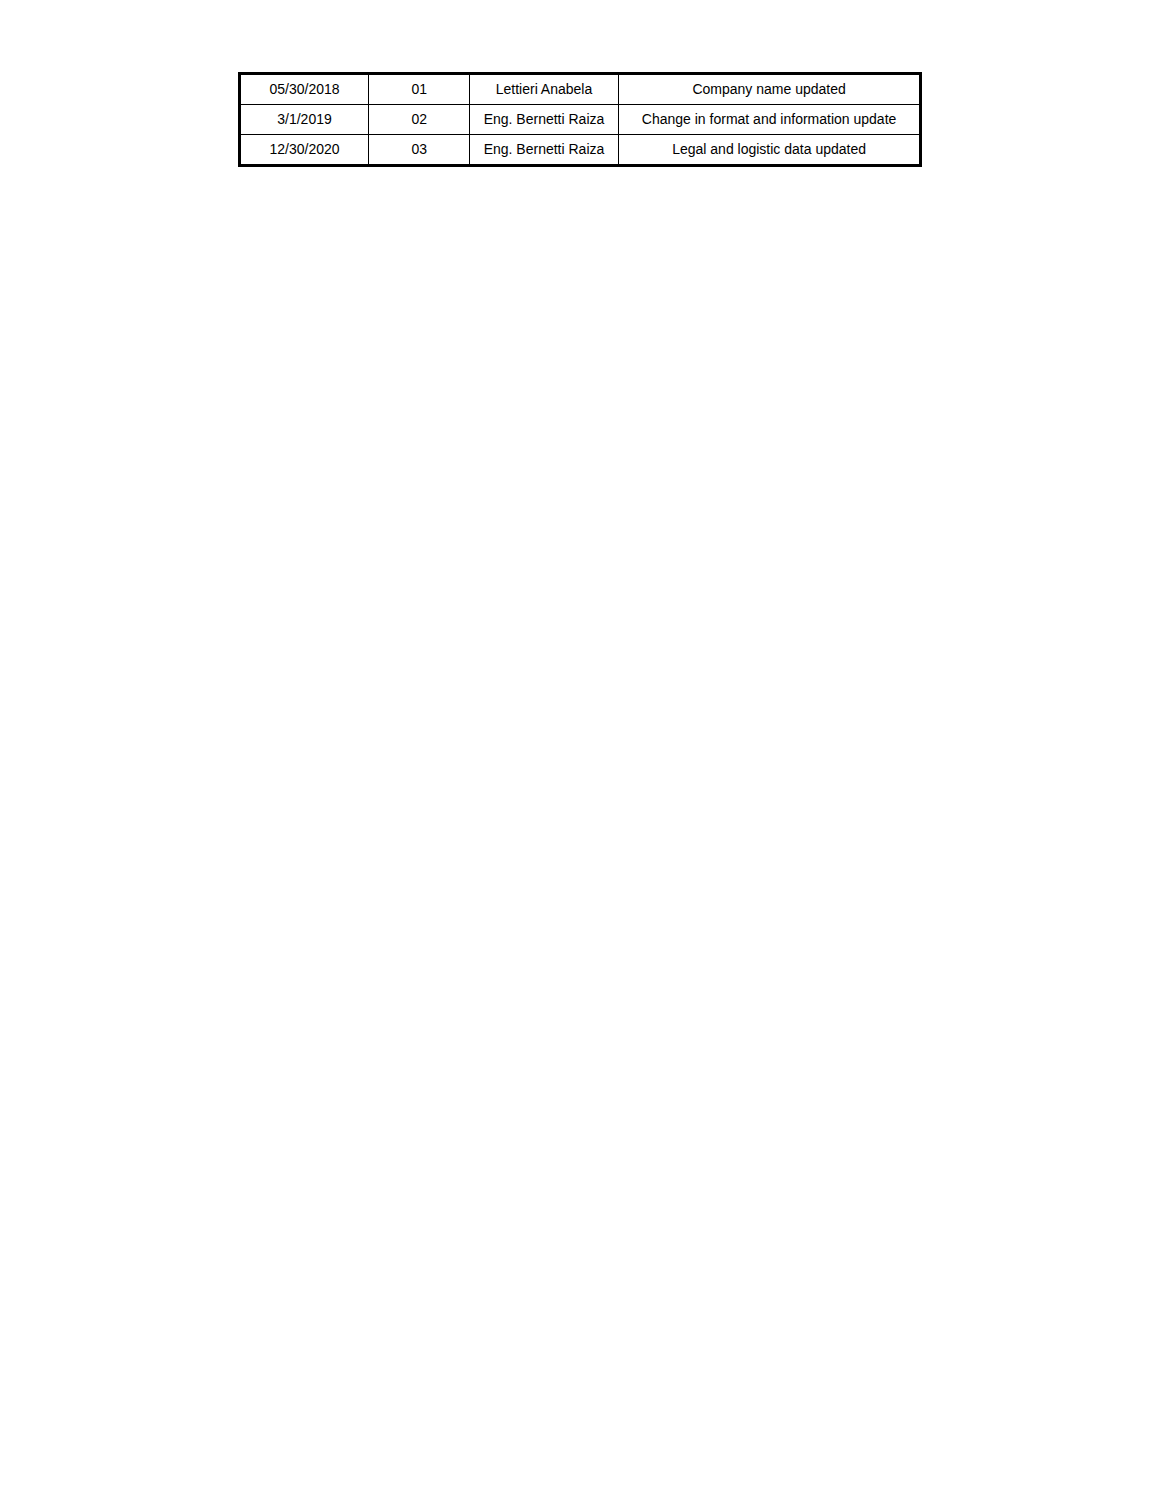| 05/30/2018 | 01 | Lettieri Anabela | Company name updated |
| 3/1/2019 | 02 | Eng. Bernetti Raiza | Change in format and information update |
| 12/30/2020 | 03 | Eng. Bernetti Raiza | Legal and logistic data updated |